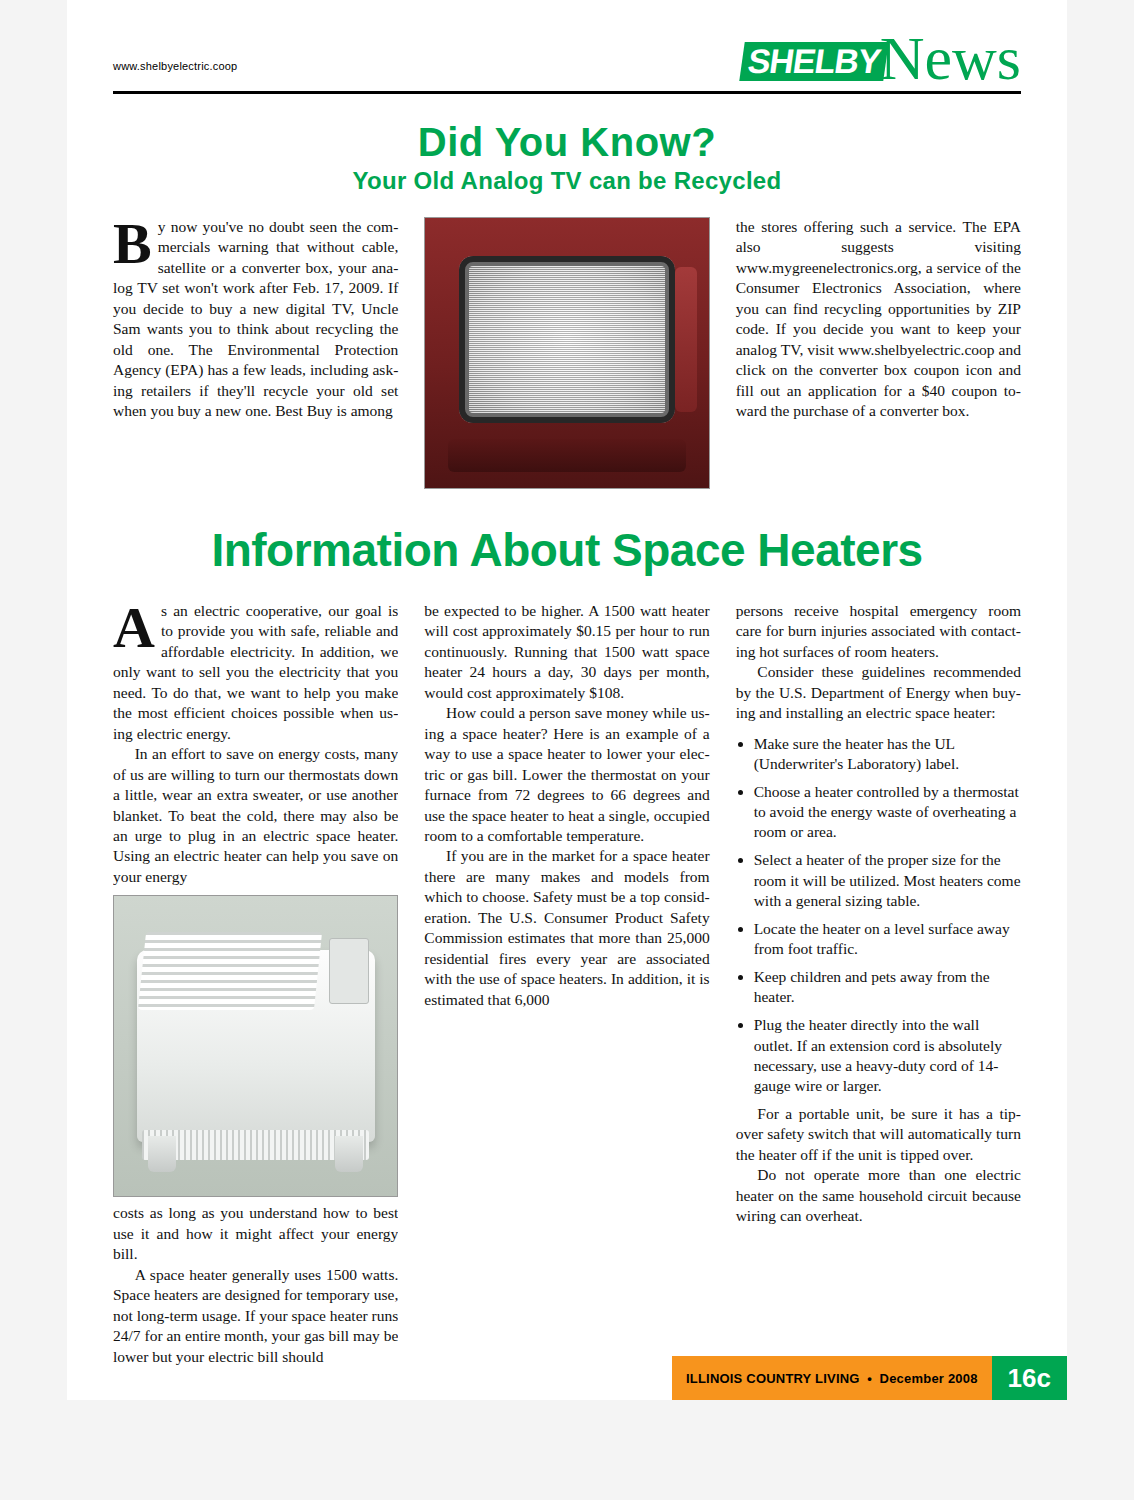www.shelbyelectric.coop
SHELBY News
Did You Know?
Your Old Analog TV can be Recycled
By now you've no doubt seen the commercials warning that without cable, satellite or a converter box, your analog TV set won't work after Feb. 17, 2009. If you decide to buy a new digital TV, Uncle Sam wants you to think about recycling the old one. The Environmental Protection Agency (EPA) has a few leads, including asking retailers if they'll recycle your old set when you buy a new one. Best Buy is among
the stores offering such a service. The EPA also suggests visiting www.mygreenelectronics.org, a service of the Consumer Electronics Association, where you can find recycling opportunities by ZIP code. If you decide you want to keep your analog TV, visit www.shelbyelectric.coop and click on the converter box coupon icon and fill out an application for a $40 coupon toward the purchase of a converter box.
Information About Space Heaters
As an electric cooperative, our goal is to provide you with safe, reliable and affordable electricity. In addition, we only want to sell you the electricity that you need. To do that, we want to help you make the most efficient choices possible when using electric energy.
In an effort to save on energy costs, many of us are willing to turn our thermostats down a little, wear an extra sweater, or use another blanket. To beat the cold, there may also be an urge to plug in an electric space heater. Using an electric heater can help you save on your energy
costs as long as you understand how to best use it and how it might affect your energy bill.
A space heater generally uses 1500 watts. Space heaters are designed for temporary use, not long-term usage. If your space heater runs 24/7 for an entire month, your gas bill may be lower but your electric bill should
be expected to be higher. A 1500 watt heater will cost approximately $0.15 per hour to run continuously. Running that 1500 watt space heater 24 hours a day, 30 days per month, would cost approximately $108.
How could a person save money while using a space heater? Here is an example of a way to use a space heater to lower your electric or gas bill. Lower the thermostat on your furnace from 72 degrees to 66 degrees and use the space heater to heat a single, occupied room to a comfortable temperature.
If you are in the market for a space heater there are many makes and models from which to choose. Safety must be a top consideration. The U.S. Consumer Product Safety Commission estimates that more than 25,000 residential fires every year are associated with the use of space heaters. In addition, it is estimated that 6,000
persons receive hospital emergency room care for burn injuries associated with contacting hot surfaces of room heaters.
Consider these guidelines recommended by the U.S. Department of Energy when buying and installing an electric space heater:
Make sure the heater has the UL (Underwriter's Laboratory) label.
Choose a heater controlled by a thermostat to avoid the energy waste of overheating a room or area.
Select a heater of the proper size for the room it will be utilized. Most heaters come with a general sizing table.
Locate the heater on a level surface away from foot traffic.
Keep children and pets away from the heater.
Plug the heater directly into the wall outlet. If an extension cord is absolutely necessary, use a heavy-duty cord of 14-gauge wire or larger.
For a portable unit, be sure it has a tip-over safety switch that will automatically turn the heater off if the unit is tipped over.
Do not operate more than one electric heater on the same household circuit because wiring can overheat.
ILLINOIS COUNTRY LIVING • December 2008
16c